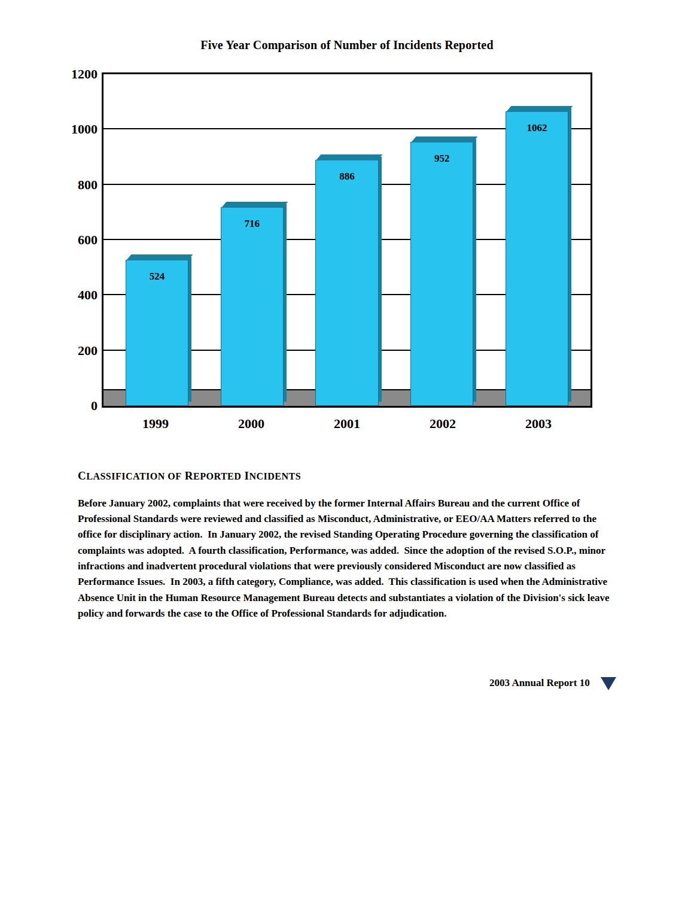Five Year Comparison of Number of Incidents Reported
0
200
400
600
800
1000
1200
524
716
886
952
1062
1999 2000 2001 2002 2003
CLASSIFICATION OF REPORTED INCIDENTS
Before January 2002, complaints that were received by the former Internal Affairs Bureau and the current Office of Professional Standards were reviewed and classified as Misconduct, Administrative, or EEO/AA Matters referred to the office for disciplinary action. In January 2002, the revised Standing Operating Procedure governing the classification of complaints was adopted. A fourth classification, Performance, was added. Since the adoption of the revised S.O.P., minor infractions and inadvertent procedural violations that were previously considered Misconduct are now classified as Performance Issues. In 2003, a fifth category, Compliance, was added. This classification is used when the Administrative Absence Unit in the Human Resource Management Bureau detects and substantiates a violation of the Division's sick leave policy and forwards the case to the Office of Professional Standards for adjudication.
2003 Annual Report 10